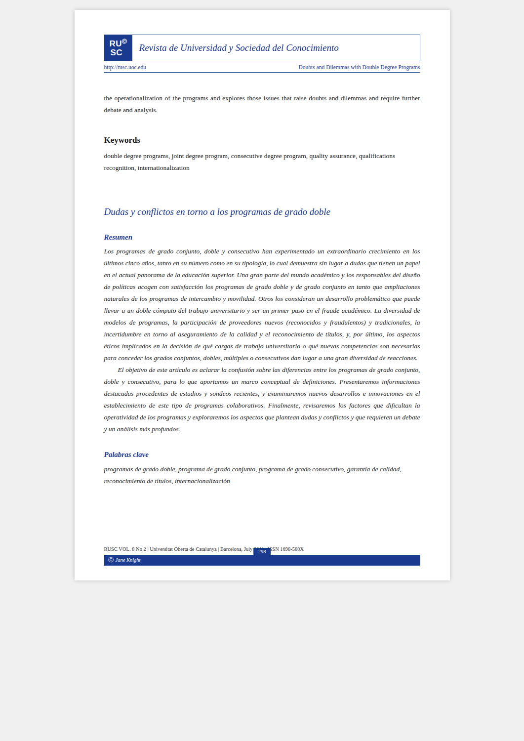RUⒸ SC
Revista de Universidad y Sociedad del Conocimiento
http://rusc.uoc.edu Doubts and Dilemmas with Double Degree Programs
the operationalization of the programs and explores those issues that raise doubts and dilemmas and require further debate and analysis.
Keywords
double degree programs, joint degree program, consecutive degree program, quality assurance, qualifications recognition, internationalization
Dudas y conflictos en torno a los programas de grado doble
Resumen
Los programas de grado conjunto, doble y consecutivo han experimentado un extraordinario crecimiento en los últimos cinco años, tanto en su número como en su tipología, lo cual demuestra sin lugar a dudas que tienen un papel en el actual panorama de la educación superior. Una gran parte del mundo académico y los responsables del diseño de políticas acogen con satisfacción los programas de grado doble y de grado conjunto en tanto que ampliaciones naturales de los programas de intercambio y movilidad. Otros los consideran un desarrollo problemático que puede llevar a un doble cómputo del trabajo universitario y ser un primer paso en el fraude académico. La diversidad de modelos de programas, la participación de proveedores nuevos (reconocidos y fraudulentos) y tradicionales, la incertidumbre en torno al aseguramiento de la calidad y el reconocimiento de títulos, y, por último, los aspectos éticos implicados en la decisión de qué cargas de trabajo universitario o qué nuevas competencias son necesarias para conceder los grados conjuntos, dobles, múltiples o consecutivos dan lugar a una gran diversidad de reacciones.
El objetivo de este artículo es aclarar la confusión sobre las diferencias entre los programas de grado conjunto, doble y consecutivo, para lo que aportamos un marco conceptual de definiciones. Presentaremos informaciones destacadas procedentes de estudios y sondeos recientes, y examinaremos nuevos desarrollos e innovaciones en el establecimiento de este tipo de programas colaborativos. Finalmente, revisaremos los factores que dificultan la operatividad de los programas y exploraremos los aspectos que plantean dudas y conflictos y que requieren un debate y un análisis más profundos.
Palabras clave
programas de grado doble, programa de grado conjunto, programa de grado consecutivo, garantía de calidad, reconocimiento de títulos, internacionalización
RUSC VOL. 8 No 2 | Universitat Oberta de Catalunya | Barcelona, July 2011 | ISSN 1698-580X
298 Ⓒ Jane Knight